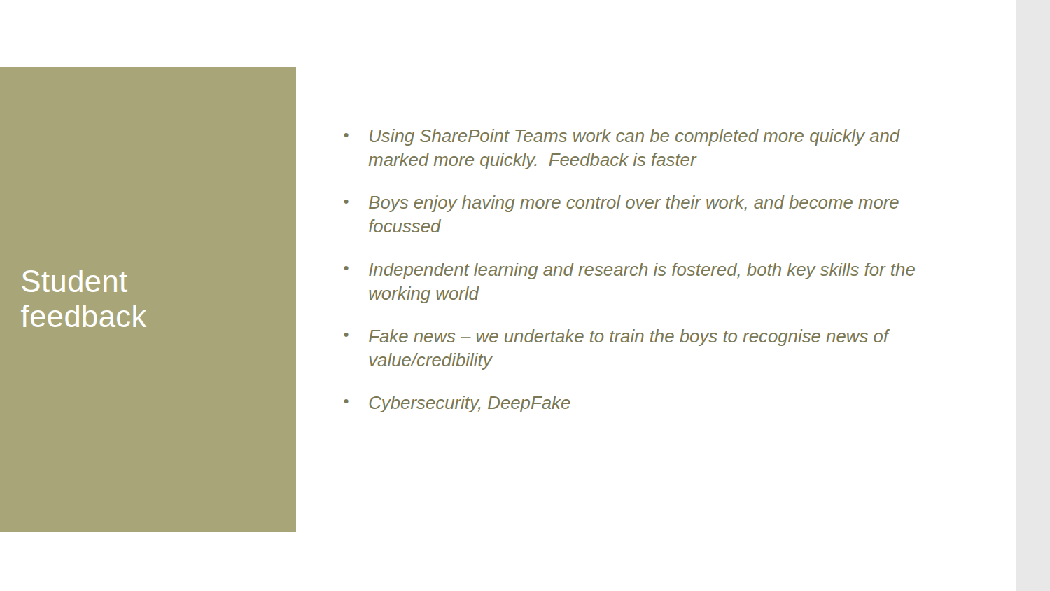Student
feedback
Using SharePoint Teams work can be completed more quickly and marked more quickly. Feedback is faster
Boys enjoy having more control over their work, and become more focussed
Independent learning and research is fostered, both key skills for the working world
Fake news – we undertake to train the boys to recognise news of value/credibility
Cybersecurity, DeepFake